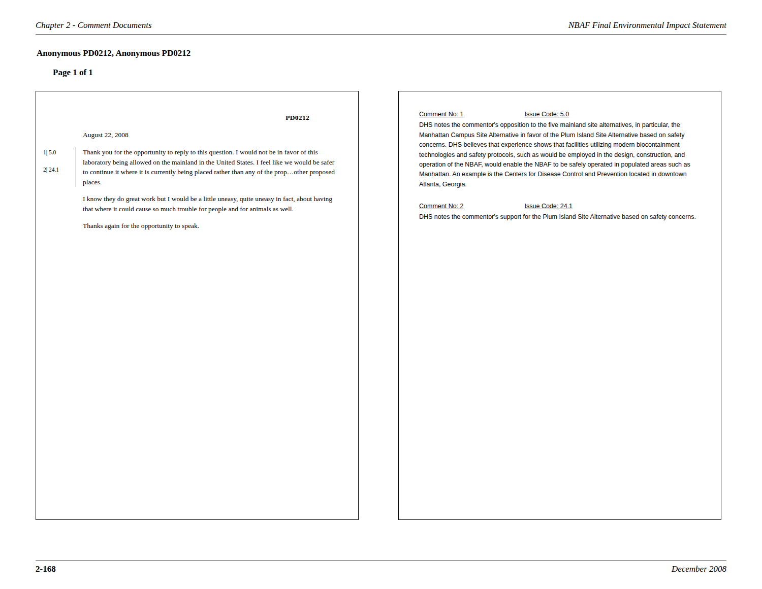Chapter 2 - Comment Documents
NBAF Final Environmental Impact Statement
Anonymous PD0212, Anonymous PD0212
Page 1 of 1
PD0212
August 22, 2008
1| 5.0
2| 24.1
Thank you for the opportunity to reply to this question. I would not be in favor of this laboratory being allowed on the mainland in the United States. I feel like we would be safer to continue it where it is currently being placed rather than any of the prop…other proposed places.
I know they do great work but I would be a little uneasy, quite uneasy in fact, about having that where it could cause so much trouble for people and for animals as well.
Thanks again for the opportunity to speak.
Comment No: 1 Issue Code: 5.0
DHS notes the commentor's opposition to the five mainland site alternatives, in particular, the Manhattan Campus Site Alternative in favor of the Plum Island Site Alternative based on safety concerns. DHS believes that experience shows that facilities utilizing modern biocontainment technologies and safety protocols, such as would be employed in the design, construction, and operation of the NBAF, would enable the NBAF to be safely operated in populated areas such as Manhattan. An example is the Centers for Disease Control and Prevention located in downtown Atlanta, Georgia.
Comment No: 2 Issue Code: 24.1
DHS notes the commentor's support for the Plum Island Site Alternative based on safety concerns.
2-168
December 2008